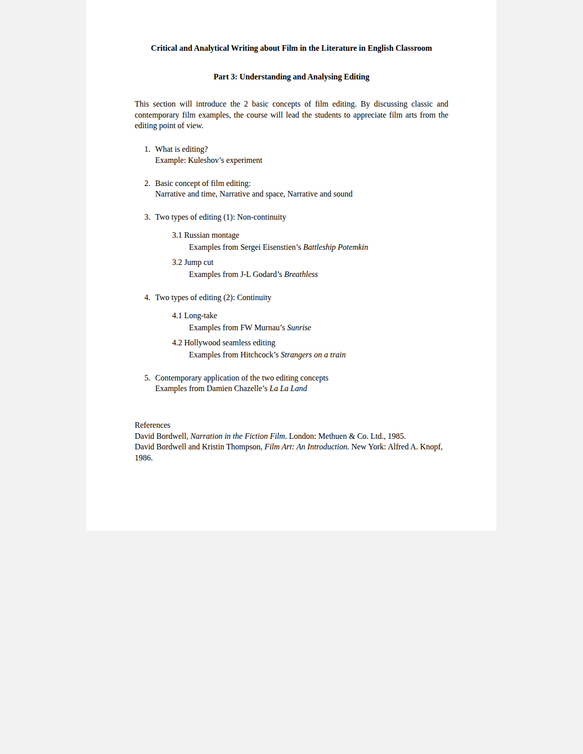Critical and Analytical Writing about Film in the Literature in English Classroom
Part 3: Understanding and Analysing Editing
This section will introduce the 2 basic concepts of film editing. By discussing classic and contemporary film examples, the course will lead the students to appreciate film arts from the editing point of view.
What is editing? Example: Kuleshov’s experiment
Basic concept of film editing: Narrative and time, Narrative and space, Narrative and sound
Two types of editing (1): Non-continuity
3.1 Russian montage
Examples from Sergei Eisenstien’s Battleship Potemkin
3.2 Jump cut
Examples from J-L Godard’s Breathless
Two types of editing (2): Continuity
4.1 Long-take
Examples from FW Murnau’s Sunrise
4.2 Hollywood seamless editing
Examples from Hitchcock’s Strangers on a train
Contemporary application of the two editing concepts Examples from Damien Chazelle’s La La Land
References
David Bordwell, Narration in the Fiction Film. London: Methuen & Co. Ltd., 1985.
David Bordwell and Kristin Thompson, Film Art: An Introduction. New York: Alfred A. Knopf, 1986.